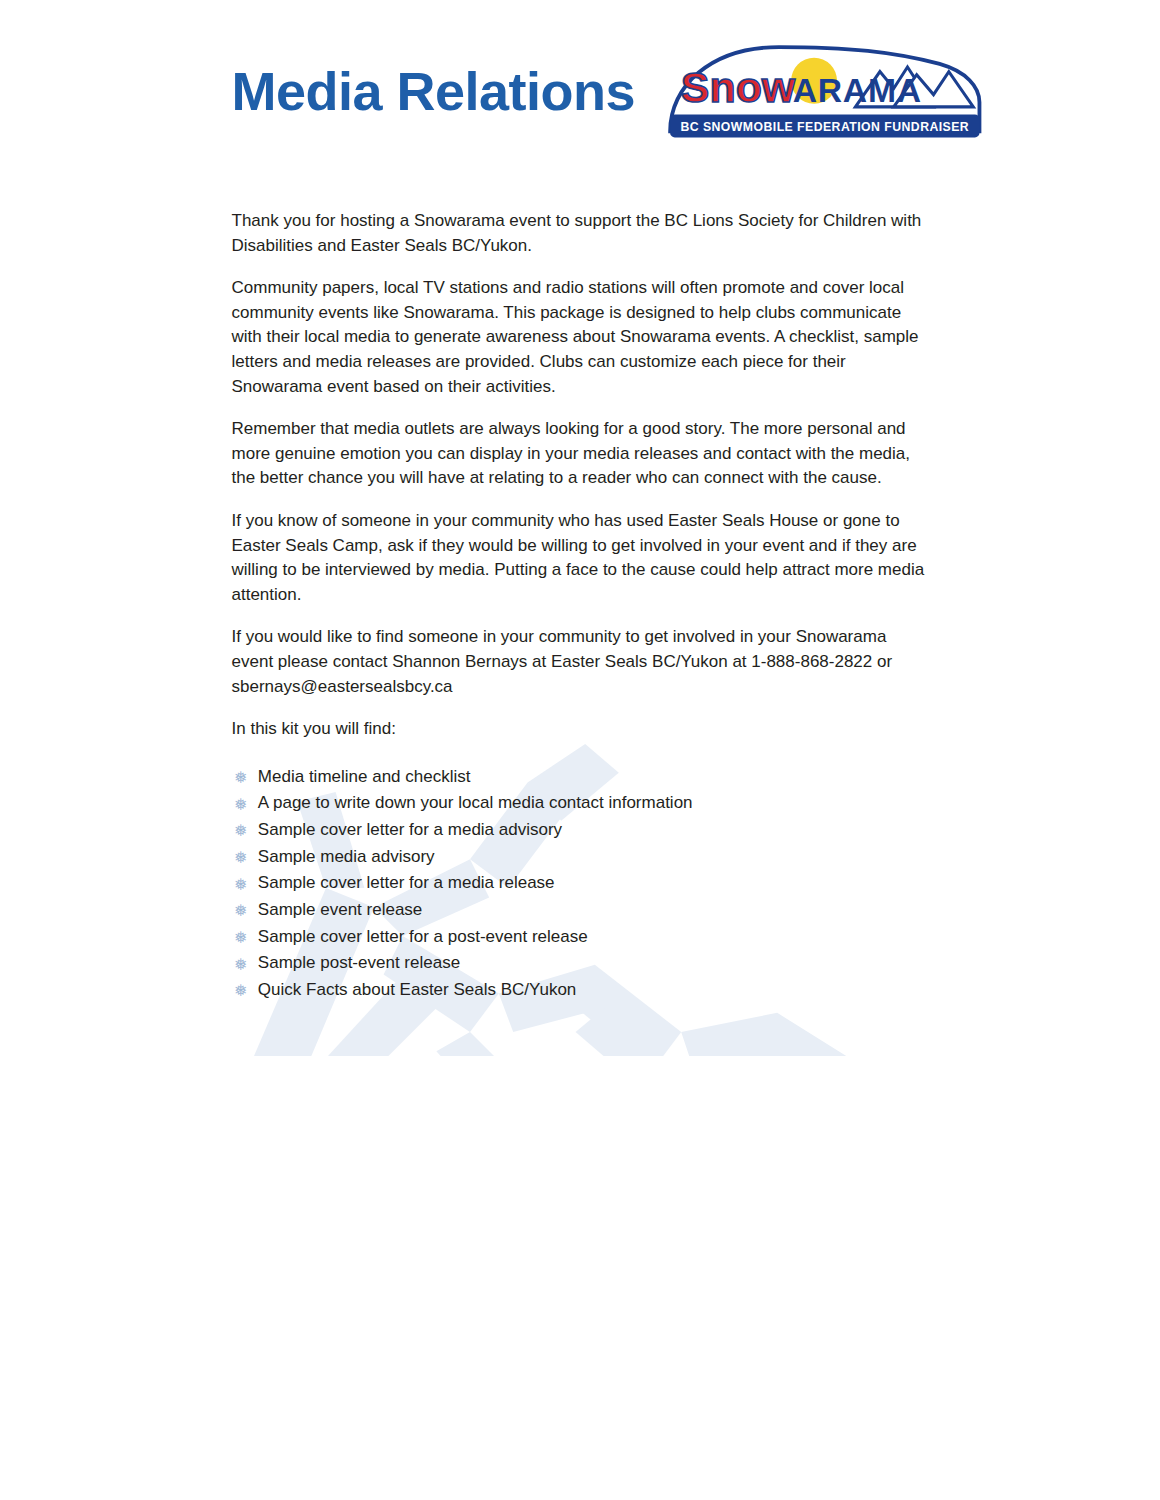Media Relations
Snow ARAMA BC SNOWMOBILE FEDERATION FUNDRAISER
Thank you for hosting a Snowarama event to support the BC Lions Society for Children with Disabilities and Easter Seals BC/Yukon.
Community papers, local TV stations and radio stations will often promote and cover local community events like Snowarama. This package is designed to help clubs communicate with their local media to generate awareness about Snowarama events. A checklist, sample letters and media releases are provided. Clubs can customize each piece for their Snowarama event based on their activities.
Remember that media outlets are always looking for a good story. The more personal and more genuine emotion you can display in your media releases and contact with the media, the better chance you will have at relating to a reader who can connect with the cause.
If you know of someone in your community who has used Easter Seals House or gone to Easter Seals Camp, ask if they would be willing to get involved in your event and if they are willing to be interviewed by media. Putting a face to the cause could help attract more media attention.
If you would like to find someone in your community to get involved in your Snowarama event please contact Shannon Bernays at Easter Seals BC/Yukon at 1-888-868-2822 or sbernays@eastersealsbcy.ca
In this kit you will find:
Media timeline and checklist
A page to write down your local media contact information
Sample cover letter for a media advisory
Sample media advisory
Sample cover letter for a media release
Sample event release
Sample cover letter for a post-event release
Sample post-event release
Quick Facts about Easter Seals BC/Yukon